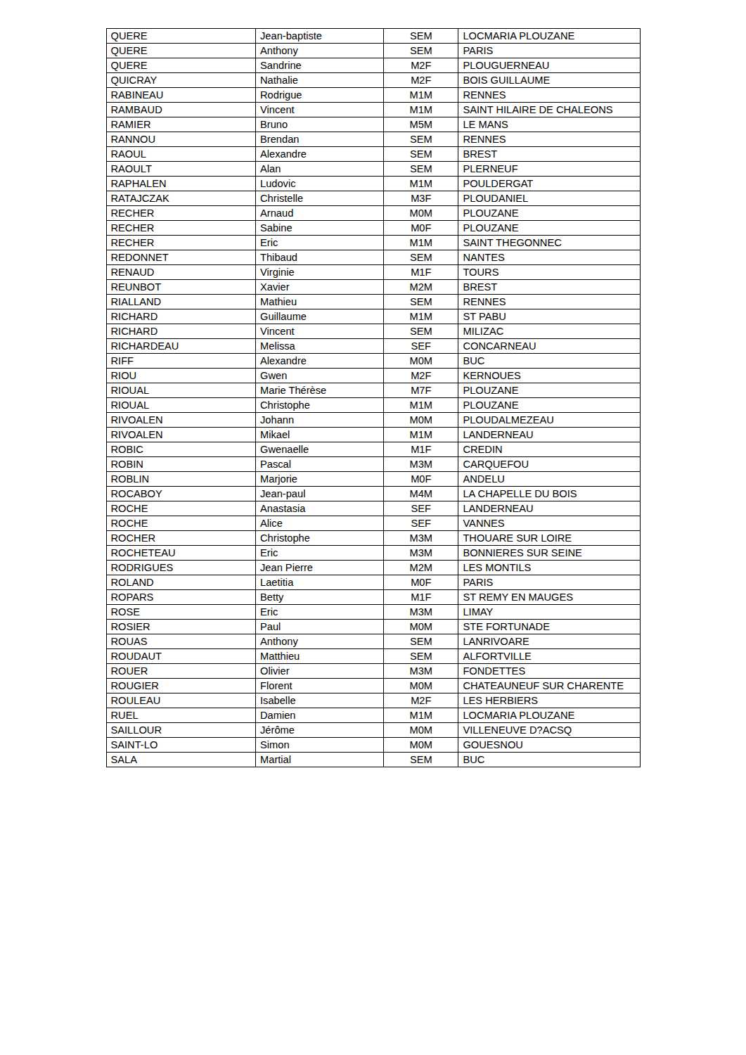| QUERE | Jean-baptiste | SEM | LOCMARIA PLOUZANE |
| QUERE | Anthony | SEM | PARIS |
| QUERE | Sandrine | M2F | PLOUGUERNEAU |
| QUICRAY | Nathalie | M2F | BOIS GUILLAUME |
| RABINEAU | Rodrigue | M1M | RENNES |
| RAMBAUD | Vincent | M1M | SAINT HILAIRE DE CHALEONS |
| RAMIER | Bruno | M5M | LE MANS |
| RANNOU | Brendan | SEM | RENNES |
| RAOUL | Alexandre | SEM | BREST |
| RAOULT | Alan | SEM | PLERNEUF |
| RAPHALEN | Ludovic | M1M | POULDERGAT |
| RATAJCZAK | Christelle | M3F | PLOUDANIEL |
| RECHER | Arnaud | M0M | PLOUZANE |
| RECHER | Sabine | M0F | PLOUZANE |
| RECHER | Eric | M1M | SAINT THEGONNEC |
| REDONNET | Thibaud | SEM | NANTES |
| RENAUD | Virginie | M1F | TOURS |
| REUNBOT | Xavier | M2M | BREST |
| RIALLAND | Mathieu | SEM | RENNES |
| RICHARD | Guillaume | M1M | ST PABU |
| RICHARD | Vincent | SEM | MILIZAC |
| RICHARDEAU | Melissa | SEF | CONCARNEAU |
| RIFF | Alexandre | M0M | BUC |
| RIOU | Gwen | M2F | KERNOUES |
| RIOUAL | Marie Thérèse | M7F | PLOUZANE |
| RIOUAL | Christophe | M1M | PLOUZANE |
| RIVOALEN | Johann | M0M | PLOUDALMEZEAU |
| RIVOALEN | Mikael | M1M | LANDERNEAU |
| ROBIC | Gwenaelle | M1F | CREDIN |
| ROBIN | Pascal | M3M | CARQUEFOU |
| ROBLIN | Marjorie | M0F | ANDELU |
| ROCABOY | Jean-paul | M4M | LA CHAPELLE DU BOIS |
| ROCHE | Anastasia | SEF | LANDERNEAU |
| ROCHE | Alice | SEF | VANNES |
| ROCHER | Christophe | M3M | THOUARE SUR LOIRE |
| ROCHETEAU | Eric | M3M | BONNIERES SUR SEINE |
| RODRIGUES | Jean Pierre | M2M | LES MONTILS |
| ROLAND | Laetitia | M0F | PARIS |
| ROPARS | Betty | M1F | ST REMY EN MAUGES |
| ROSE | Eric | M3M | LIMAY |
| ROSIER | Paul | M0M | STE FORTUNADE |
| ROUAS | Anthony | SEM | LANRIVOARE |
| ROUDAUT | Matthieu | SEM | ALFORTVILLE |
| ROUER | Olivier | M3M | FONDETTES |
| ROUGIER | Florent | M0M | CHATEAUNEUF SUR CHARENTE |
| ROULEAU | Isabelle | M2F | LES HERBIERS |
| RUEL | Damien | M1M | LOCMARIA PLOUZANE |
| SAILLOUR | Jérôme | M0M | VILLENEUVE D?ACSQ |
| SAINT-LO | Simon | M0M | GOUESNOU |
| SALA | Martial | SEM | BUC |